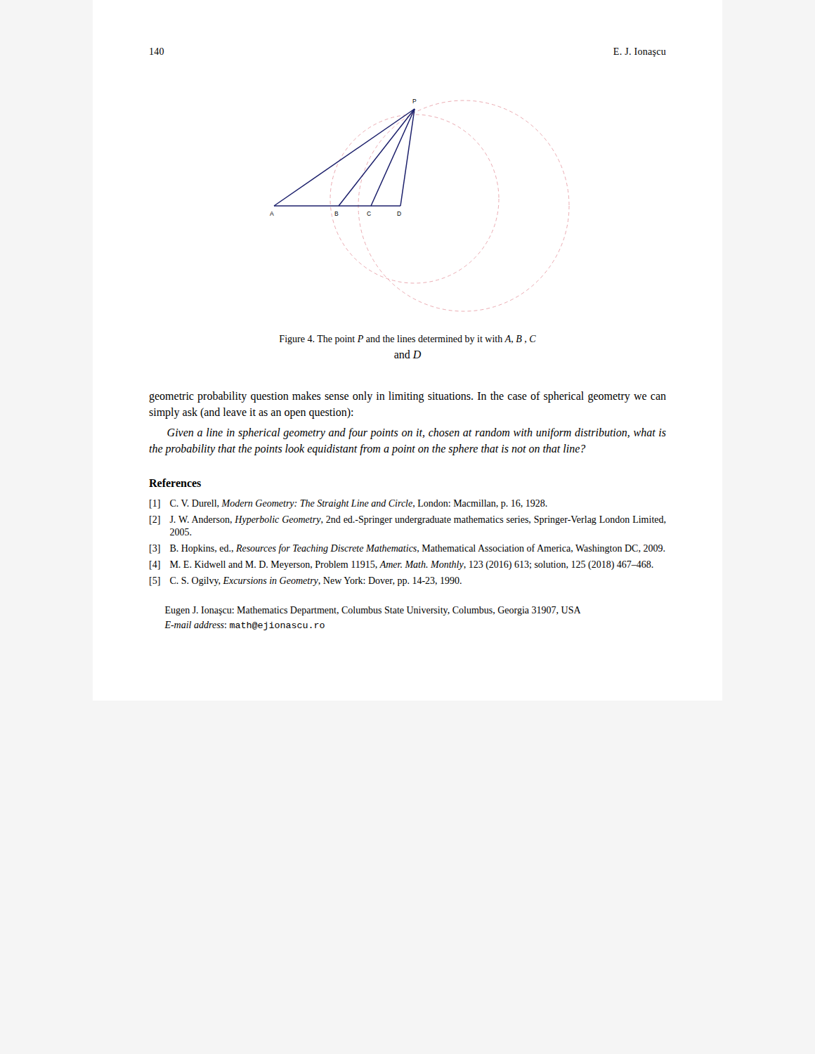140 E. J. Ionaşcu
P A B C D
Figure 4. The point P and the lines determined by it with A, B , C and D
geometric probability question makes sense only in limiting situations. In the case of spherical geometry we can simply ask (and leave it as an open question):
Given a line in spherical geometry and four points on it, chosen at random with uniform distribution, what is the probability that the points look equidistant from a point on the sphere that is not on that line?
References
[1] C. V. Durell, Modern Geometry: The Straight Line and Circle, London: Macmillan, p. 16, 1928.
[2] J. W. Anderson, Hyperbolic Geometry, 2nd ed.-Springer undergraduate mathematics series, Springer-Verlag London Limited, 2005.
[3] B. Hopkins, ed., Resources for Teaching Discrete Mathematics, Mathematical Association of America, Washington DC, 2009.
[4] M. E. Kidwell and M. D. Meyerson, Problem 11915, Amer. Math. Monthly, 123 (2016) 613; solution, 125 (2018) 467–468.
[5] C. S. Ogilvy, Excursions in Geometry, New York: Dover, pp. 14-23, 1990.
Eugen J. Ionaşcu: Mathematics Department, Columbus State University, Columbus, Georgia 31907, USA
E-mail address: math@ejionascu.ro